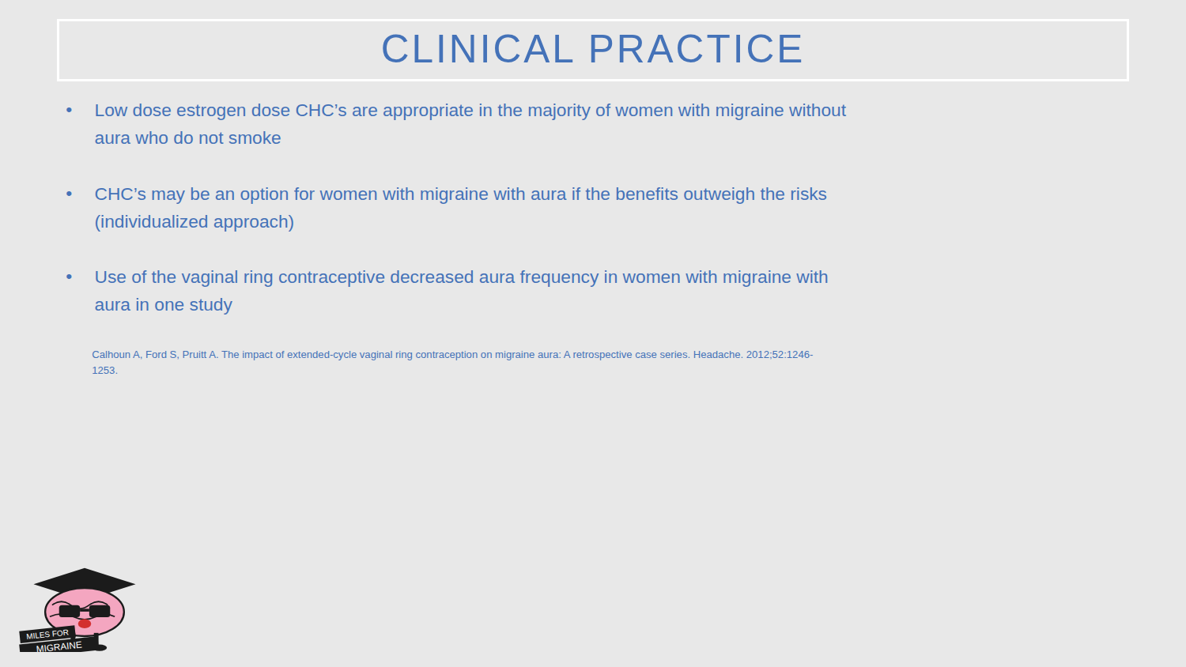CLINICAL PRACTICE
Low dose estrogen dose CHC’s are appropriate in the majority of women with migraine without aura who do not smoke
CHC’s may be an option for women with migraine with aura if the benefits outweigh the risks (individualized approach)
Use of the vaginal ring contraceptive decreased aura frequency in women with migraine with aura in one study
Calhoun A, Ford S, Pruitt A. The impact of extended-cycle vaginal ring contraception on migraine aura: A retrospective case series. Headache. 2012;52:1246-1253.
MILES FOR MIGRAINE